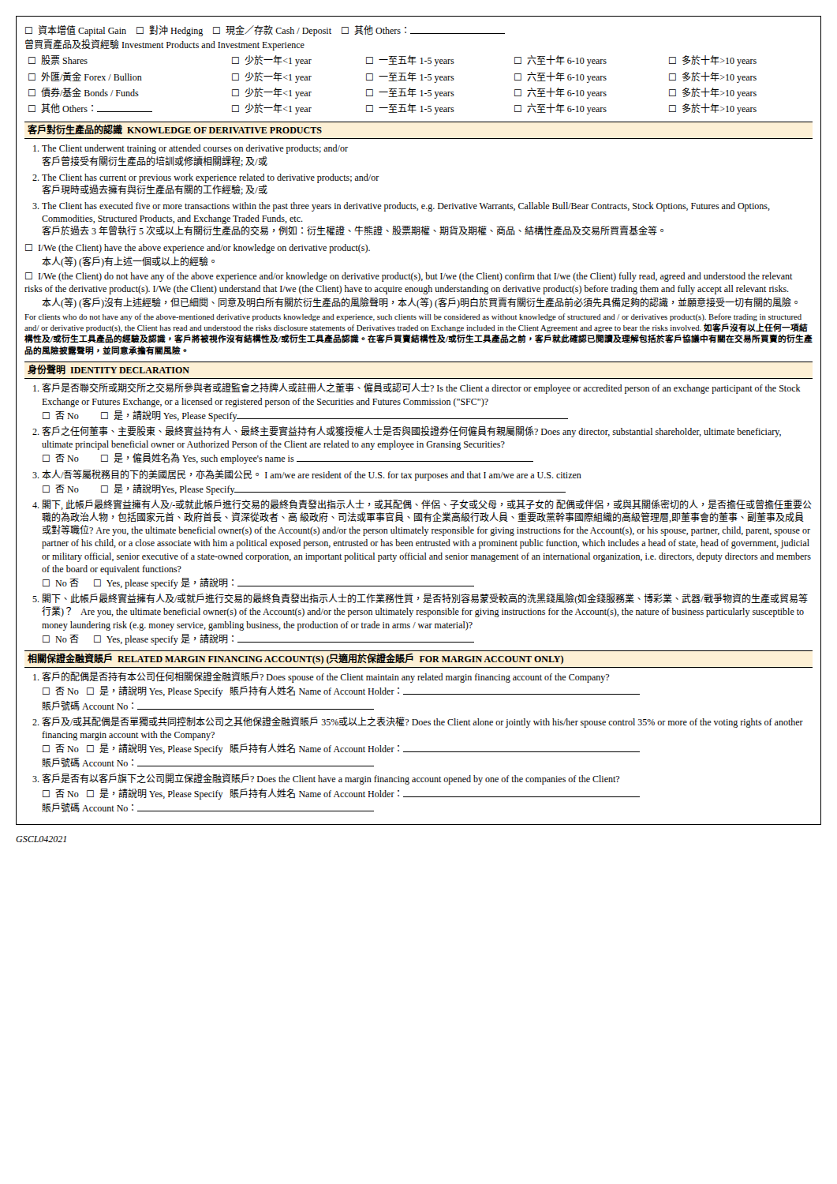☐ 資本增值 Capital Gain ☐ 對沖 Hedging ☐ 現金／存款 Cash / Deposit ☐ 其他 Others：
曾買賣產品及投資經驗 Investment Products and Investment Experience
| ☐ 股票 Shares | ☐ 少於一年<1 year | ☐ 一至五年 1-5 years | ☐ 六至十年 6-10 years | ☐ 多於十年>10 years |
| ☐ 外匯/黃金 Forex / Bullion | ☐ 少於一年<1 year | ☐ 一至五年 1-5 years | ☐ 六至十年 6-10 years | ☐ 多於十年>10 years |
| ☐ 債券/基金 Bonds / Funds | ☐ 少於一年<1 year | ☐ 一至五年 1-5 years | ☐ 六至十年 6-10 years | ☐ 多於十年>10 years |
| ☐ 其他 Others： | ☐ 少於一年<1 year | ☐ 一至五年 1-5 years | ☐ 六至十年 6-10 years | ☐ 多於十年>10 years |
客戶對衍生產品的認識 KNOWLEDGE OF DERIVATIVE PRODUCTS
The Client underwent training or attended courses on derivative products; and/or
客戶曾接受有關衍生產品的培訓或修讀相關課程; 及/或
The Client has current or previous work experience related to derivative products; and/or
客戶現時或過去擁有與衍生產品有關的工作經驗; 及/或
The Client has executed five or more transactions within the past three years in derivative products, e.g. Derivative Warrants, Callable Bull/Bear Contracts, Stock Options, Futures and Options, Commodities, Structured Products, and Exchange Traded Funds, etc.
客戶於過去 3 年曾執行 5 次或以上有關衍生產品的交易，例如：衍生權證、牛熊證、股票期權、期貨及期權、商品、結構性產品及交易所買賣基金等。
☐ I/We (the Client) have the above experience and/or knowledge on derivative product(s).
本人(等) (客戶)有上述一個或以上的經驗。
☐ I/We (the Client) do not have any of the above experience and/or knowledge on derivative product(s), but I/we (the Client) confirm that I/we (the Client) fully read, agreed and understood the relevant risks of the derivative product(s). I/We (the Client) understand that I/we (the Client) have to acquire enough understanding on derivative product(s) before trading them and fully accept all relevant risks.
本人(等) (客戶)沒有上述經驗，但已細閱、同意及明白所有關於衍生產品的風險聲明，本人(等) (客戶)明白於買賣有關衍生產品前必須先具備足夠的認識，並願意接受一切有關的風險。
For clients who do not have any of the above-mentioned derivative products knowledge and experience, such clients will be considered as without knowledge of structured and / or derivatives product(s). Before trading in structured and/ or derivative product(s), the Client has read and understood the risks disclosure statements of Derivatives traded on Exchange included in the Client Agreement and agree to bear the risks involved. 如客戶沒有以上任何一項結構性及/或衍生工具產品的經驗及認識，客戶將被視作沒有結構性及/或衍生工具產品認識。在客戶買賣結構性及/或衍生工具產品之前，客戶就此確認已閱讀及理解包括於客戶協議中有關在交易所買賣的衍生產品的風險披露聲明，並同意承擔有關風險。
身份聲明 IDENTITY DECLARATION
客戶是否聯交所或期交所之交易所參與者或證監會之持牌人或註冊人之董事、僱員或認可人士? Is the Client a director or employee or accredited person of an exchange participant of the Stock Exchange or Futures Exchange, or a licensed or registered person of the Securities and Futures Commission ("SFC")?
☐ 否 No ☐ 是，請說明 Yes, Please Specify
客戶之任何董事、主要股東、最終實益持有人、最終主要實益持有人或獲授權人士是否與國投證券任何僱員有親屬關係? Does any director, substantial shareholder, ultimate beneficiary, ultimate principal beneficial owner or Authorized Person of the Client are related to any employee in Gransing Securities?
☐ 否 No ☐ 是，僱員姓名為 Yes, such employee's name is
本人/吾等屬稅務目的下的美國居民，亦為美國公民。 I am/we are resident of the U.S. for tax purposes and that I am/we are a U.S. citizen
☐ 否 No ☐ 是，請說明Yes, Please Specify
閣下, 此帳戶最終實益擁有人及/-或就此帳戶進行交易的最終負責發出指示人士，或其配偶、伴侶、子女或父母，或其子女的 配偶或伴侶，或與其關係密切的人，是否擔任或曾擔任重要公職的為政治人物，包括國家元首、政府首長、資深從政者、高 級政府、司法或軍事官員、國有企業高級行政人員、重要政黨幹事國際組織的高級管理層,即董事會的董事、副董事及成員 或對等職位? Are you, the ultimate beneficial owner(s) of the Account(s) and/or the person ultimately responsible for giving instructions for the Account(s), or his spouse, partner, child, parent, spouse or partner of his child, or a close associate with him a political exposed person, entrusted or has been entrusted with a prominent public function, which includes a head of state, head of government, judicial or military official, senior executive of a state-owned corporation, an important political party official and senior management of an international organization, i.e. directors, deputy directors and members of the board or equivalent functions?
☐ No 否 ☐ Yes, please specify 是，請說明：
閣下、此帳戶最終實益擁有人及/或就戶進行交易的最終負責發出指示人士的工作業務性質，是否特別容易蒙受較高的洗黑錢風險(如金錢服務業、博彩業、武器/戰爭物資的生產或貿易等行業)？ Are you, the ultimate beneficial owner(s) of the Account(s) and/or the person ultimately responsible for giving instructions for the Account(s), the nature of business particularly susceptible to money laundering risk (e.g. money service, gambling business, the production of or trade in arms / war material)?
☐ No 否 ☐ Yes, please specify 是，請說明：
相關保證金融資賬戶 RELATED MARGIN FINANCING ACCOUNT(S) (只適用於保證金賬戶 FOR MARGIN ACCOUNT ONLY)
客戶的配偶是否持有本公司任何相關保證金融資賬戶? Does spouse of the Client maintain any related margin financing account of the Company?
☐ 否 No ☐ 是，請說明 Yes, Please Specify 賬戶持有人姓名 Name of Account Holder：
賬戶號碼 Account No：
客戶及/或其配偶是否單獨或共同控制本公司之其他保證金融資賬戶 35%或以上之表決權? Does the Client alone or jointly with his/her spouse control 35% or more of the voting rights of another financing margin account with the Company?
☐ 否 No ☐ 是，請說明 Yes, Please Specify 賬戶持有人姓名 Name of Account Holder：
賬戶號碼 Account No：
客戶是否有以客戶旗下之公司開立保證金融資賬戶? Does the Client have a margin financing account opened by one of the companies of the Client?
☐ 否 No ☐ 是，請說明 Yes, Please Specify 賬戶持有人姓名 Name of Account Holder：
賬戶號碼 Account No：
GSCL042021